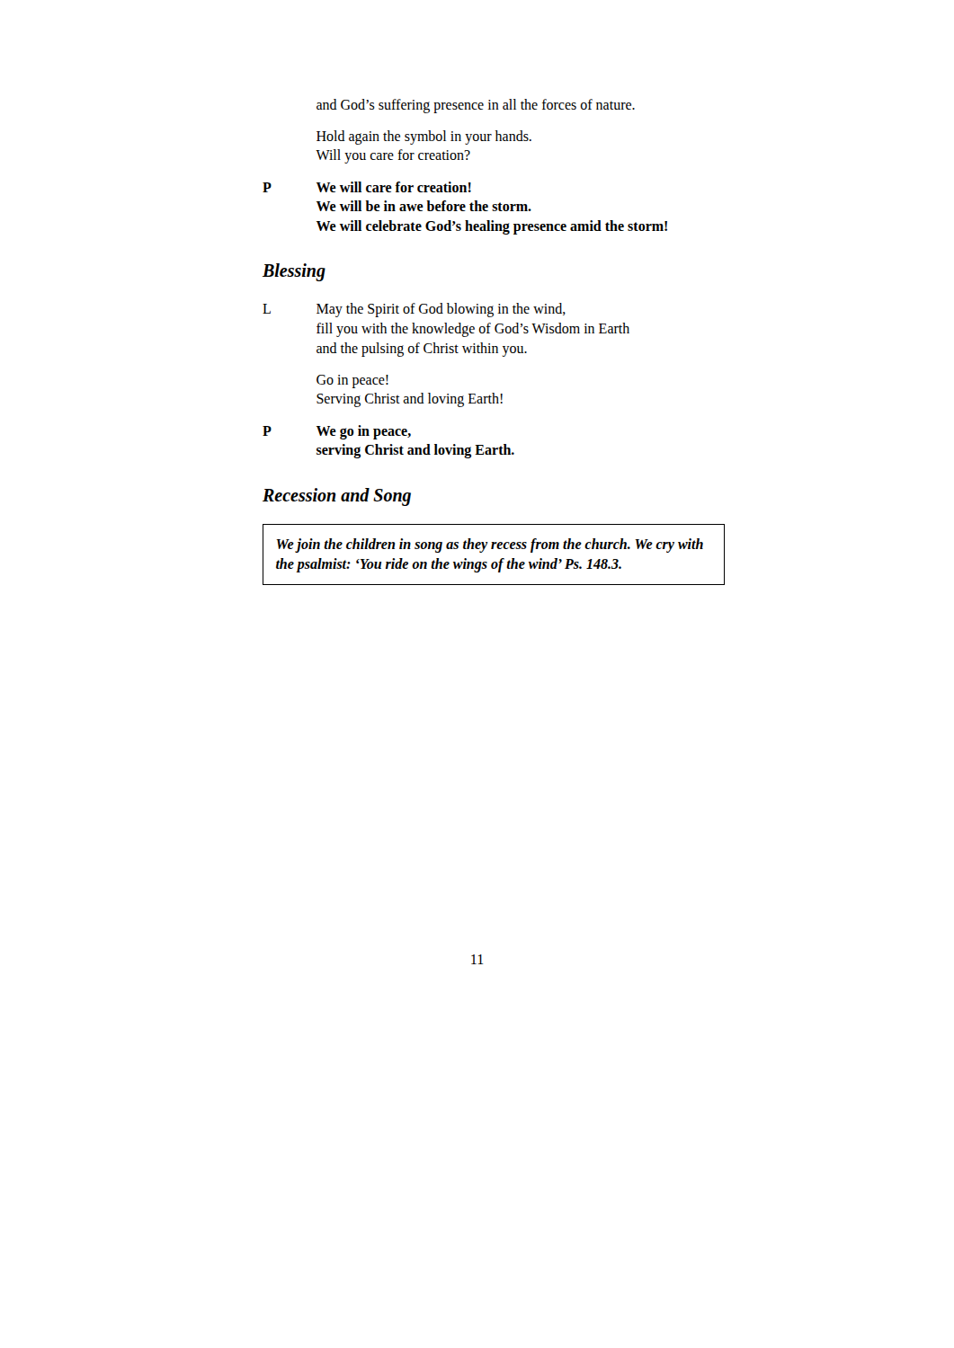and God’s suffering presence in all the forces of nature.
Hold again the symbol in your hands.
Will you care for creation?
P
We will care for creation!
We will be in awe before the storm.
We will celebrate God’s healing presence amid the storm!
Blessing
L
May the Spirit of God blowing in the wind,
fill you with the knowledge of God’s Wisdom in Earth
and the pulsing of Christ within you.
Go in peace!
Serving Christ and loving Earth!
P
We go in peace,
serving Christ and loving Earth.
Recession and Song
We join the children in song as they recess from the church. We cry with the psalmist: ‘You ride on the wings of the wind’ Ps. 148.3.
11